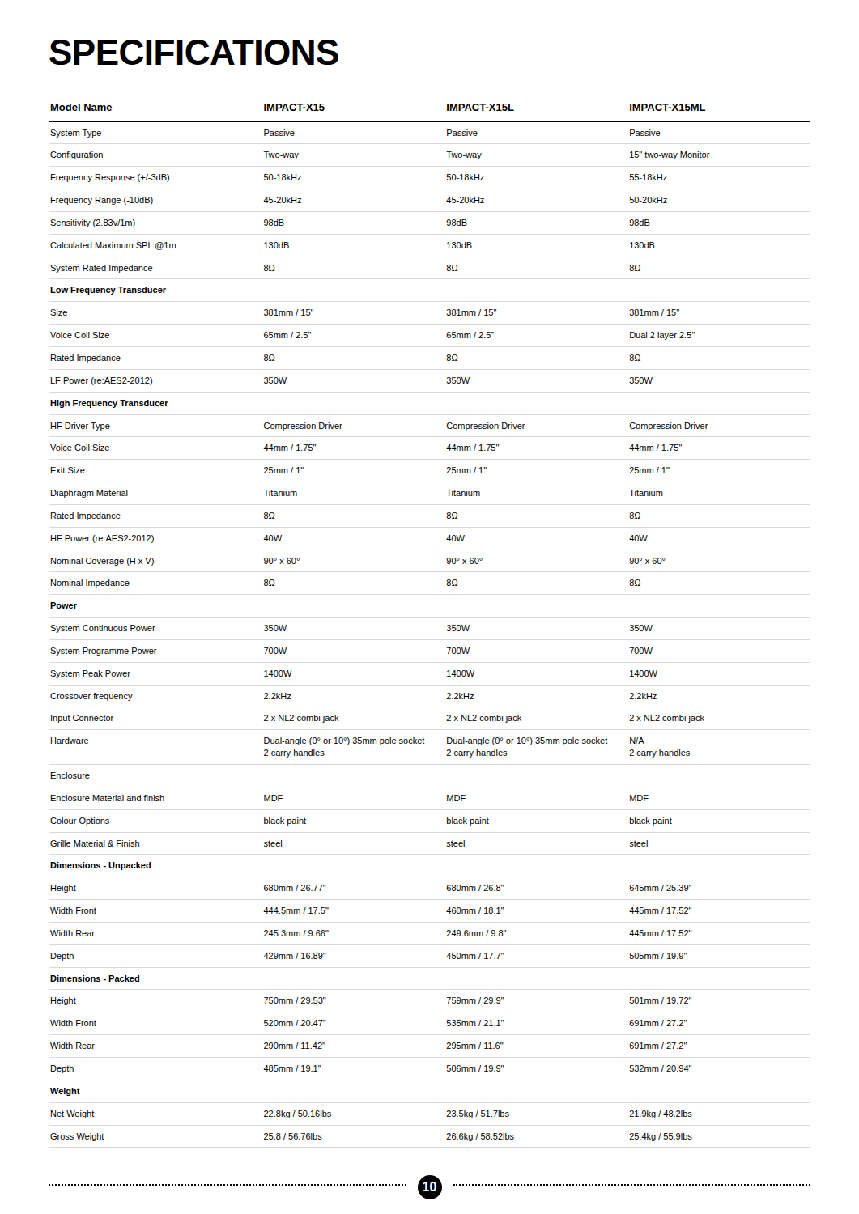Specifications
| Model Name | IMPACT-X15 | IMPACT-X15L | IMPACT-X15ML |
| --- | --- | --- | --- |
| System Type | Passive | Passive | Passive |
| Configuration | Two-way | Two-way | 15" two-way Monitor |
| Frequency Response (+/-3dB) | 50-18kHz | 50-18kHz | 55-18kHz |
| Frequency Range (-10dB) | 45-20kHz | 45-20kHz | 50-20kHz |
| Sensitivity (2.83v/1m) | 98dB | 98dB | 98dB |
| Calculated Maximum SPL @1m | 130dB | 130dB | 130dB |
| System Rated Impedance | 8Ω | 8Ω | 8Ω |
| Low Frequency Transducer | | | |
| Size | 381mm / 15" | 381mm / 15" | 381mm / 15" |
| Voice Coil Size | 65mm / 2.5" | 65mm / 2.5” | Dual 2 layer 2.5" |
| Rated Impedance | 8Ω | 8Ω | 8Ω |
| LF Power (re:AES2-2012) | 350W | 350W | 350W |
| High Frequency Transducer | | | |
| HF Driver Type | Compression Driver | Compression Driver | Compression Driver |
| Voice Coil Size | 44mm / 1.75" | 44mm / 1.75" | 44mm / 1.75" |
| Exit Size | 25mm / 1" | 25mm / 1" | 25mm / 1" |
| Diaphragm Material | Titanium | Titanium | Titanium |
| Rated Impedance | 8Ω | 8Ω | 8Ω |
| HF Power (re:AES2-2012) | 40W | 40W | 40W |
| Nominal Coverage (H x V) | 90° x 60° | 90° x 60° | 90° x 60° |
| Nominal Impedance | 8Ω | 8Ω | 8Ω |
| Power | | | |
| System Continuous Power | 350W | 350W | 350W |
| System Programme Power | 700W | 700W | 700W |
| System Peak Power | 1400W | 1400W | 1400W |
| Crossover frequency | 2.2kHz | 2.2kHz | 2.2kHz |
| Input Connector | 2 x NL2 combi jack | 2 x NL2 combi jack | 2 x NL2 combi jack |
| Hardware | Dual-angle (0° or 10°) 35mm pole socket 2 carry handles | Dual-angle (0° or 10°) 35mm pole socket 2 carry handles | N/A 2 carry handles |
| Enclosure | | | |
| Enclosure Material and finish | MDF | MDF | MDF |
| Colour Options | black paint | black paint | black paint |
| Grille Material & Finish | steel | steel | steel |
| Dimensions - Unpacked | | | |
| Height | 680mm / 26.77" | 680mm / 26.8" | 645mm / 25.39" |
| Width Front | 444.5mm / 17.5" | 460mm / 18.1" | 445mm / 17.52" |
| Width Rear | 245.3mm / 9.66" | 249.6mm / 9.8" | 445mm / 17.52" |
| Depth | 429mm / 16.89" | 450mm / 17.7" | 505mm / 19.9" |
| Dimensions - Packed | | | |
| Height | 750mm / 29.53" | 759mm / 29.9" | 501mm / 19.72" |
| Width Front | 520mm / 20.47" | 535mm / 21.1" | 691mm / 27.2" |
| Width Rear | 290mm / 11.42" | 295mm / 11.6" | 691mm / 27.2" |
| Depth | 485mm / 19.1" | 506mm / 19.9" | 532mm / 20.94" |
| Weight | | | |
| Net Weight | 22.8kg / 50.16lbs | 23.5kg / 51.7lbs | 21.9kg / 48.2lbs |
| Gross Weight | 25.8 / 56.76lbs | 26.6kg / 58.52lbs | 25.4kg / 55.9lbs |
10